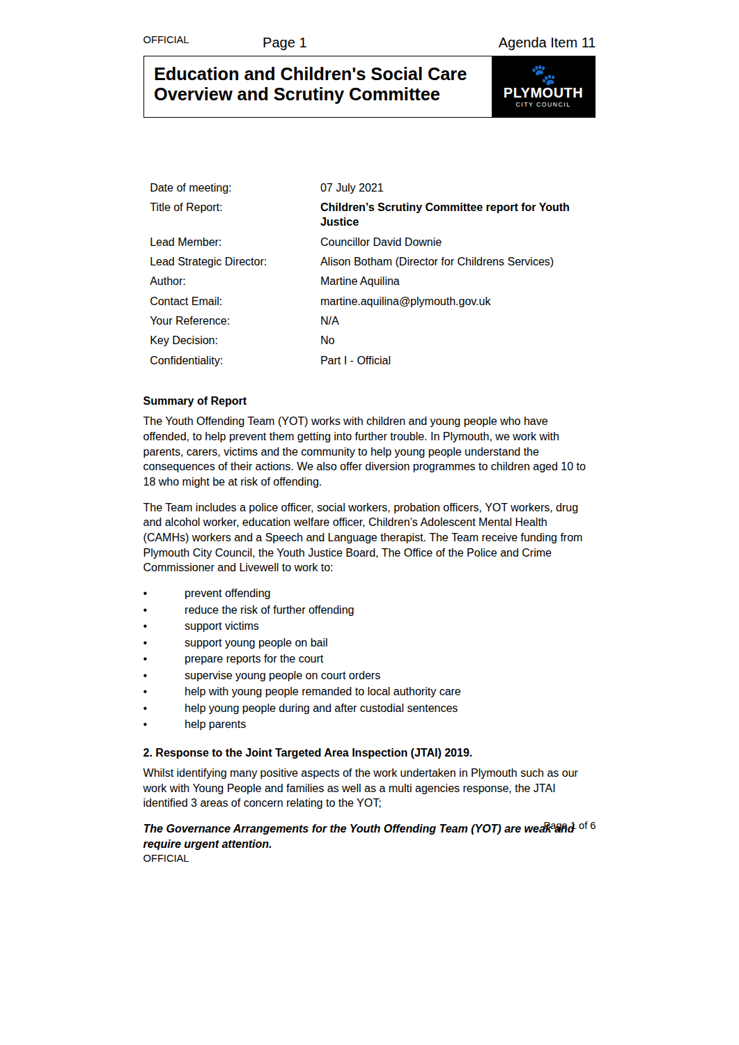OFFICIAL Page 1 Agenda Item 11
Education and Children's Social Care
Overview and Scrutiny Committee
🐾
PLYMOUTH
CITY COUNCIL
| Date of meeting: | 07 July 2021 |
| Title of Report: | Children’s Scrutiny Committee report for Youth Justice |
| Lead Member: | Councillor David Downie |
| Lead Strategic Director: | Alison Botham (Director for Childrens Services) |
| Author: | Martine Aquilina |
| Contact Email: | martine.aquilina@plymouth.gov.uk |
| Your Reference: | N/A |
| Key Decision: | No |
| Confidentiality: | Part I - Official |
Summary of Report
The Youth Offending Team (YOT) works with children and young people who have offended, to help prevent them getting into further trouble. In Plymouth, we work with parents, carers, victims and the community to help young people understand the consequences of their actions. We also offer diversion programmes to children aged 10 to 18 who might be at risk of offending.
The Team includes a police officer, social workers, probation officers, YOT workers, drug and alcohol worker, education welfare officer, Children’s Adolescent Mental Health (CAMHs) workers and a Speech and Language therapist. The Team receive funding from Plymouth City Council, the Youth Justice Board, The Office of the Police and Crime Commissioner and Livewell to work to:
•prevent offending
•reduce the risk of further offending
•support victims
•support young people on bail
•prepare reports for the court
•supervise young people on court orders
•help with young people remanded to local authority care
•help young people during and after custodial sentences
•help parents
2. Response to the Joint Targeted Area Inspection (JTAI) 2019.
Whilst identifying many positive aspects of the work undertaken in Plymouth such as our work with Young People and families as well as a multi agencies response, the JTAI identified 3 areas of concern relating to the YOT;
The Governance Arrangements for the Youth Offending Team (YOT) are weak and require urgent attention.
Page 1 of 6
OFFICIAL